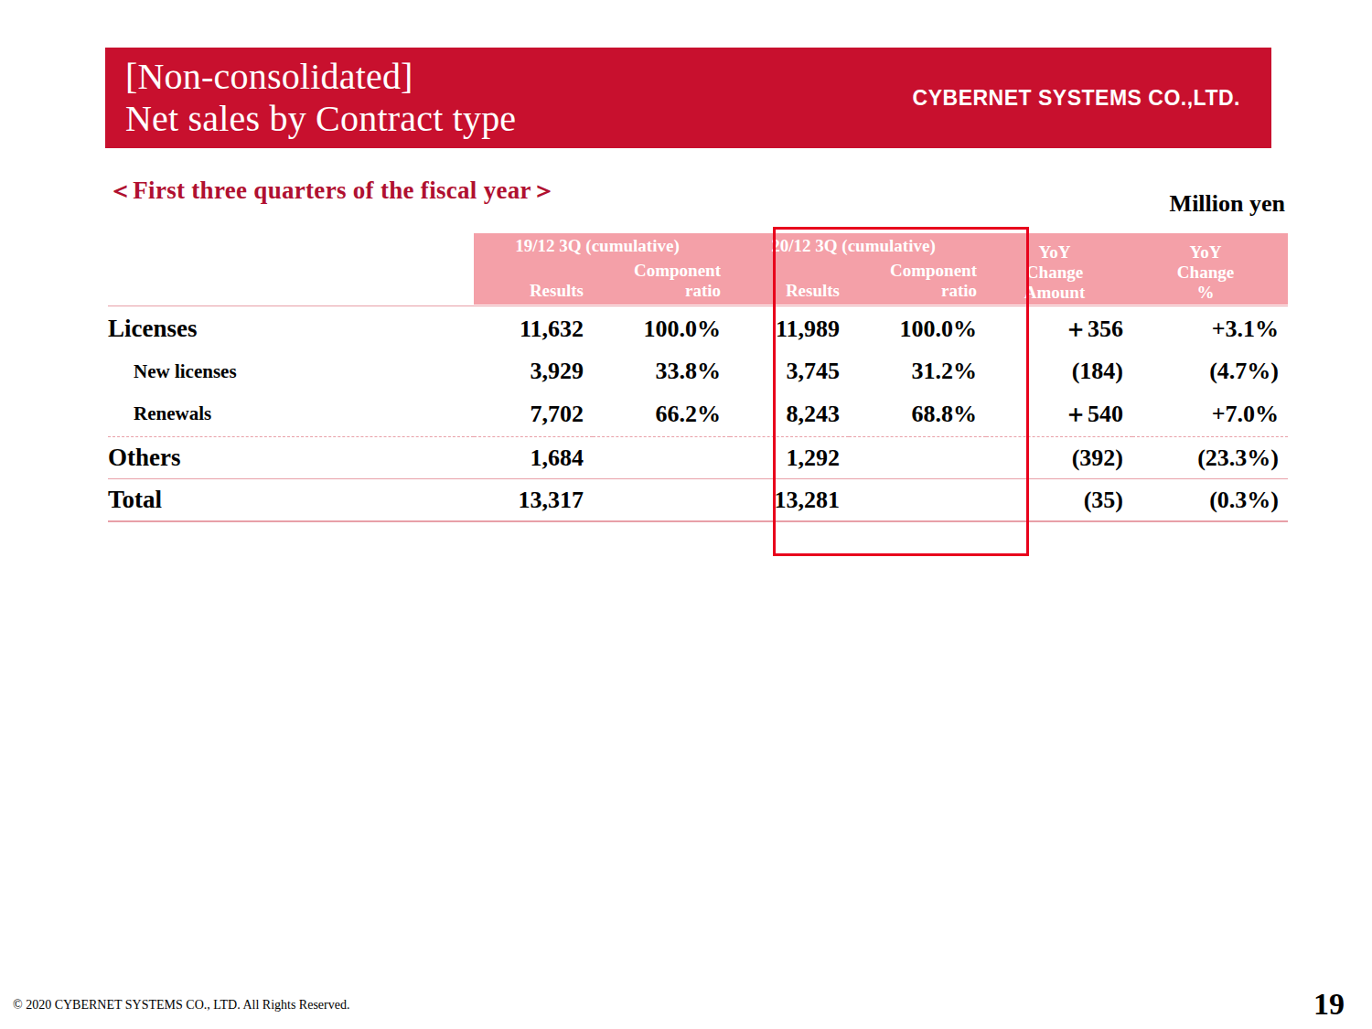[Non-consolidated]
Net sales by Contract type
CYBERNET SYSTEMS CO.,LTD.
＜First three quarters of the fiscal year＞
Million yen
| | 19/12 3Q (cumulative) | 20/12 3Q (cumulative) | YoY Change Amount | YoY Change % |
| --- | --- | --- | --- | --- |
| | | Component | | Component |
| | Results | ratio | Results | ratio |
| Licenses | 11,632 | 100.0% | 11,989 | 100.0% | ＋356 | +3.1% |
| New licenses | 3,929 | 33.8% | 3,745 | 31.2% | (184) | (4.7%) |
| Renewals | 7,702 | 66.2% | 8,243 | 68.8% | ＋540 | +7.0% |
| Others | 1,684 | | 1,292 | | (392) | (23.3%) |
| Total | 13,317 | | 13,281 | | (35) | (0.3%) |
© 2020 CYBERNET SYSTEMS CO., LTD. All Rights Reserved.
19